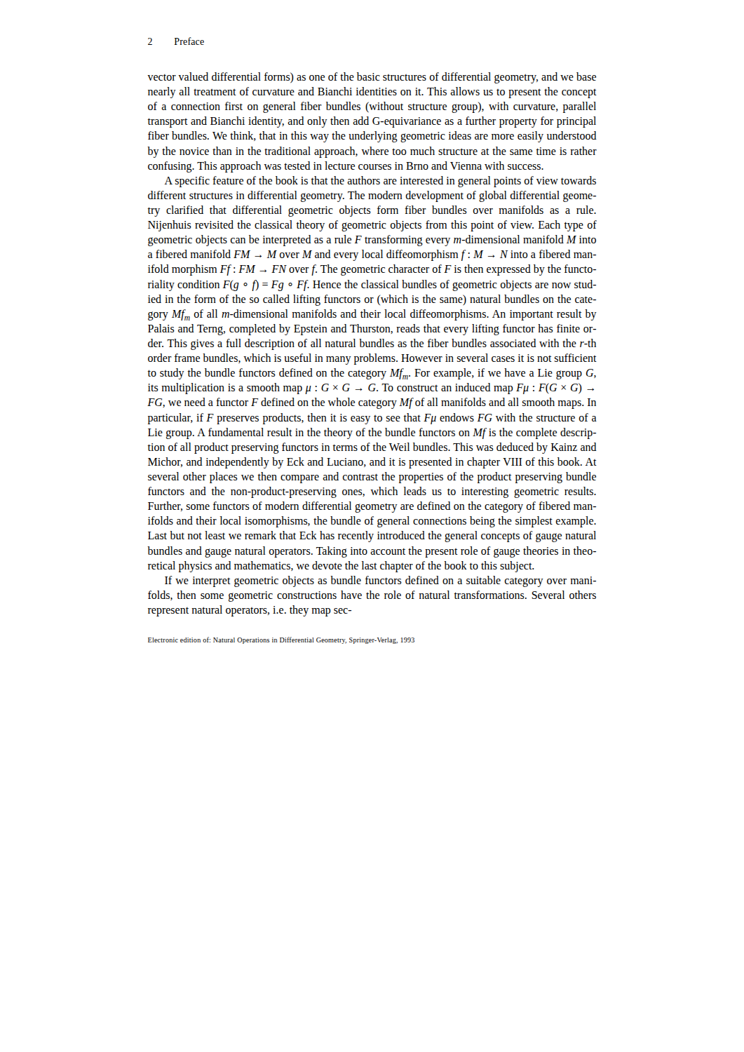2 Preface
vector valued differential forms) as one of the basic structures of differential geometry, and we base nearly all treatment of curvature and Bianchi identities on it. This allows us to present the concept of a connection first on general fiber bundles (without structure group), with curvature, parallel transport and Bianchi identity, and only then add G-equivariance as a further property for principal fiber bundles. We think, that in this way the underlying geometric ideas are more easily understood by the novice than in the traditional approach, where too much structure at the same time is rather confusing. This approach was tested in lecture courses in Brno and Vienna with success.
A specific feature of the book is that the authors are interested in general points of view towards different structures in differential geometry. The modern development of global differential geometry clarified that differential geometric objects form fiber bundles over manifolds as a rule. Nijenhuis revisited the classical theory of geometric objects from this point of view. Each type of geometric objects can be interpreted as a rule F transforming every m-dimensional manifold M into a fibered manifold FM → M over M and every local diffeomorphism f : M → N into a fibered manifold morphism Ff : FM → FN over f. The geometric character of F is then expressed by the functoriality condition F(g ∘ f) = Fg ∘ Ff. Hence the classical bundles of geometric objects are now studied in the form of the so called lifting functors or (which is the same) natural bundles on the category Mfm of all m-dimensional manifolds and their local diffeomorphisms. An important result by Palais and Terng, completed by Epstein and Thurston, reads that every lifting functor has finite order. This gives a full description of all natural bundles as the fiber bundles associated with the r-th order frame bundles, which is useful in many problems. However in several cases it is not sufficient to study the bundle functors defined on the category Mfm. For example, if we have a Lie group G, its multiplication is a smooth map μ : G × G → G. To construct an induced map Fμ : F(G × G) → FG, we need a functor F defined on the whole category Mf of all manifolds and all smooth maps. In particular, if F preserves products, then it is easy to see that Fμ endows FG with the structure of a Lie group. A fundamental result in the theory of the bundle functors on Mf is the complete description of all product preserving functors in terms of the Weil bundles. This was deduced by Kainz and Michor, and independently by Eck and Luciano, and it is presented in chapter VIII of this book. At several other places we then compare and contrast the properties of the product preserving bundle functors and the non-product-preserving ones, which leads us to interesting geometric results. Further, some functors of modern differential geometry are defined on the category of fibered manifolds and their local isomorphisms, the bundle of general connections being the simplest example. Last but not least we remark that Eck has recently introduced the general concepts of gauge natural bundles and gauge natural operators. Taking into account the present role of gauge theories in theoretical physics and mathematics, we devote the last chapter of the book to this subject.
If we interpret geometric objects as bundle functors defined on a suitable category over manifolds, then some geometric constructions have the role of natural transformations. Several others represent natural operators, i.e. they map sec-
Electronic edition of: Natural Operations in Differential Geometry, Springer-Verlag, 1993